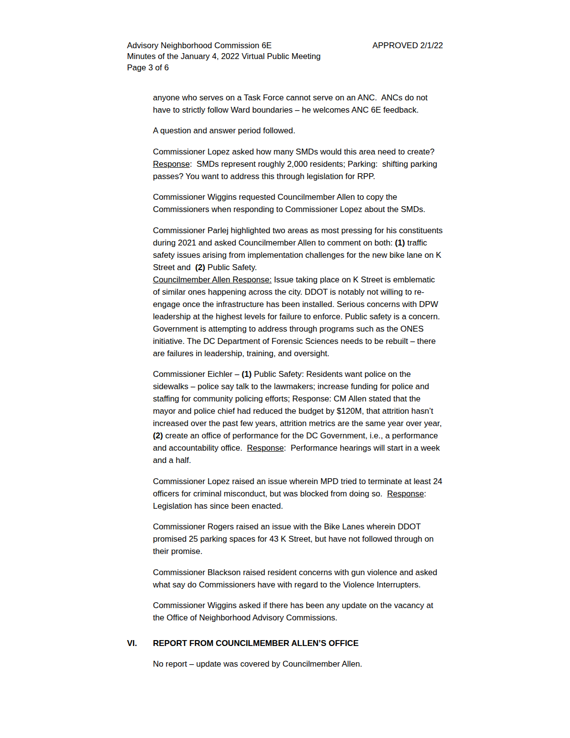Advisory Neighborhood Commission 6E
Minutes of the January 4, 2022 Virtual Public Meeting
Page 3 of 6
APPROVED 2/1/22
anyone who serves on a Task Force cannot serve on an ANC. ANCs do not have to strictly follow Ward boundaries – he welcomes ANC 6E feedback.
A question and answer period followed.
Commissioner Lopez asked how many SMDs would this area need to create?
Response: SMDs represent roughly 2,000 residents; Parking: shifting parking passes? You want to address this through legislation for RPP.
Commissioner Wiggins requested Councilmember Allen to copy the Commissioners when responding to Commissioner Lopez about the SMDs.
Commissioner Parlej highlighted two areas as most pressing for his constituents during 2021 and asked Councilmember Allen to comment on both: (1) traffic safety issues arising from implementation challenges for the new bike lane on K Street and (2) Public Safety.
Councilmember Allen Response: Issue taking place on K Street is emblematic of similar ones happening across the city. DDOT is notably not willing to re-engage once the infrastructure has been installed. Serious concerns with DPW leadership at the highest levels for failure to enforce. Public safety is a concern. Government is attempting to address through programs such as the ONES initiative. The DC Department of Forensic Sciences needs to be rebuilt – there are failures in leadership, training, and oversight.
Commissioner Eichler – (1) Public Safety: Residents want police on the sidewalks – police say talk to the lawmakers; increase funding for police and staffing for community policing efforts; Response: CM Allen stated that the mayor and police chief had reduced the budget by $120M, that attrition hasn’t increased over the past few years, attrition metrics are the same year over year, (2) create an office of performance for the DC Government, i.e., a performance and accountability office. Response: Performance hearings will start in a week and a half.
Commissioner Lopez raised an issue wherein MPD tried to terminate at least 24 officers for criminal misconduct, but was blocked from doing so. Response: Legislation has since been enacted.
Commissioner Rogers raised an issue with the Bike Lanes wherein DDOT promised 25 parking spaces for 43 K Street, but have not followed through on their promise.
Commissioner Blackson raised resident concerns with gun violence and asked what say do Commissioners have with regard to the Violence Interrupters.
Commissioner Wiggins asked if there has been any update on the vacancy at the Office of Neighborhood Advisory Commissions.
VI.
Report from Councilmember Allen’s Office
No report – update was covered by Councilmember Allen.